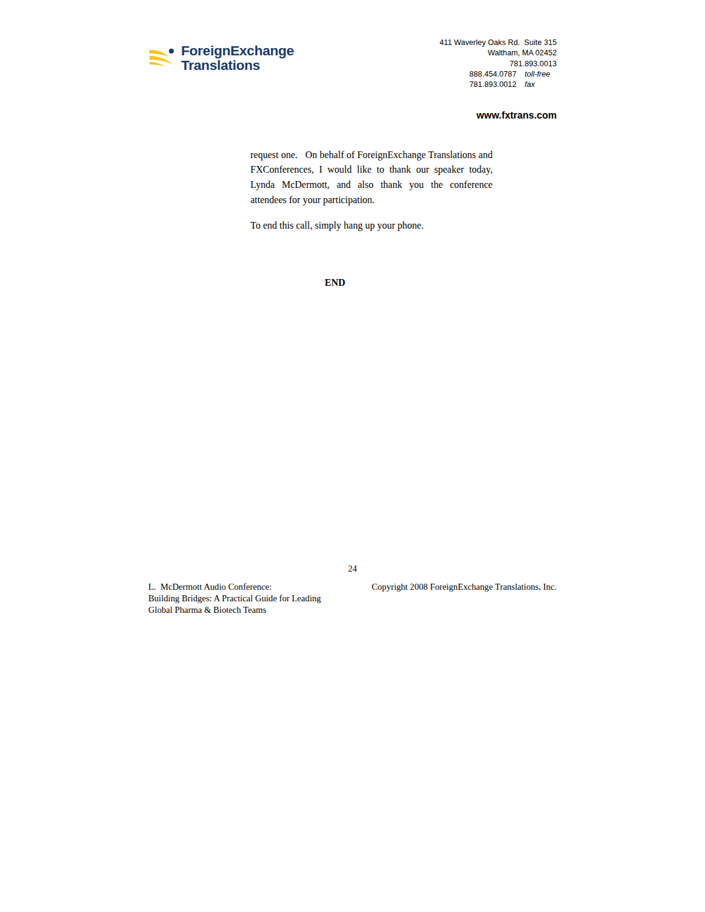ForeignExchange
Translations
411 Waverley Oaks Rd. Suite 315
Waltham, MA 02452
781.893.0013
888.454.0787 toll-free
781.893.0012 fax
www.fxtrans.com
request one. On behalf of ForeignExchange Translations and FXConferences, I would like to thank our speaker today, Lynda McDermott, and also thank you the conference attendees for your participation.
To end this call, simply hang up your phone.
END
24
L. McDermott Audio Conference:
Building Bridges: A Practical Guide for Leading
Global Pharma & Biotech Teams
Copyright 2008 ForeignExchange Translations, Inc.